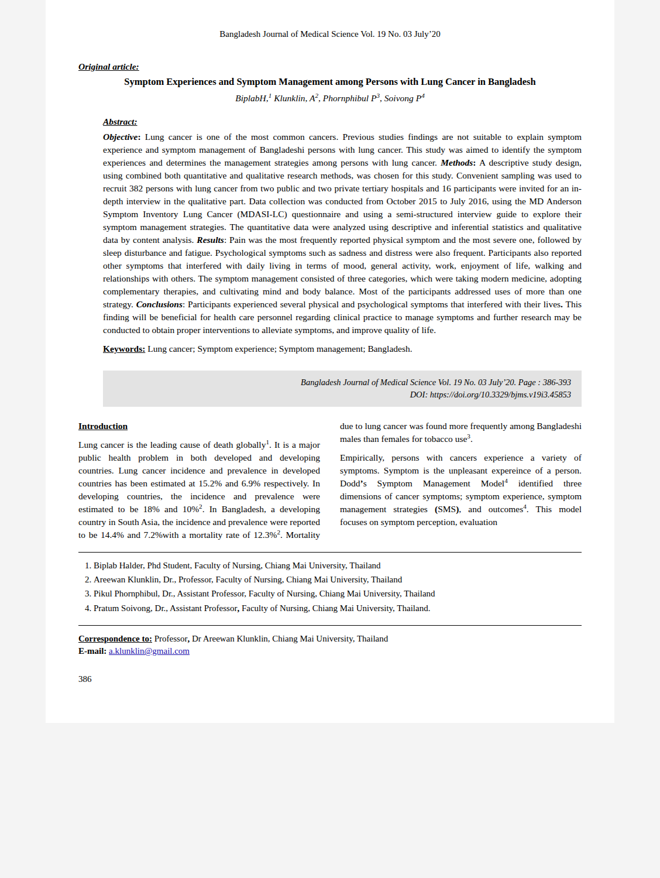Bangladesh Journal of Medical Science Vol. 19 No. 03 July’20
Original article:
Symptom Experiences and Symptom Management among Persons with Lung Cancer in Bangladesh
BiplabH,1 Klunklin, A2, Phornphibul P3, Soivong P4
Abstract:
Objective: Lung cancer is one of the most common cancers. Previous studies findings are not suitable to explain symptom experience and symptom management of Bangladeshi persons with lung cancer. This study was aimed to identify the symptom experiences and determines the management strategies among persons with lung cancer. Methods: A descriptive study design, using combined both quantitative and qualitative research methods, was chosen for this study. Convenient sampling was used to recruit 382 persons with lung cancer from two public and two private tertiary hospitals and 16 participants were invited for an in-depth interview in the qualitative part. Data collection was conducted from October 2015 to July 2016, using the MD Anderson Symptom Inventory Lung Cancer (MDASI-LC) questionnaire and using a semi-structured interview guide to explore their symptom management strategies. The quantitative data were analyzed using descriptive and inferential statistics and qualitative data by content analysis. Results: Pain was the most frequently reported physical symptom and the most severe one, followed by sleep disturbance and fatigue. Psychological symptoms such as sadness and distress were also frequent. Participants also reported other symptoms that interfered with daily living in terms of mood, general activity, work, enjoyment of life, walking and relationships with others. The symptom management consisted of three categories, which were taking modern medicine, adopting complementary therapies, and cultivating mind and body balance. Most of the participants addressed uses of more than one strategy. Conclusions: Participants experienced several physical and psychological symptoms that interfered with their lives. This finding will be beneficial for health care personnel regarding clinical practice to manage symptoms and further research may be conducted to obtain proper interventions to alleviate symptoms, and improve quality of life.
Keywords: Lung cancer; Symptom experience; Symptom management; Bangladesh.
Bangladesh Journal of Medical Science Vol. 19 No. 03 July’20. Page : 386-393
DOI: https://doi.org/10.3329/bjms.v19i3.45853
Introduction
Lung cancer is the leading cause of death globally1. It is a major public health problem in both developed and developing countries. Lung cancer incidence and prevalence in developed countries has been estimated at 15.2% and 6.9% respectively. In developing countries, the incidence and prevalence were estimated to be 18% and 10%2. In Bangladesh, a developing country in South Asia, the incidence and prevalence were reported to be 14.4% and 7.2%with a mortality rate of 12.3%2. Mortality due to lung cancer was found more frequently among Bangladeshi males than females for tobacco use3.
Empirically, persons with cancers experience a variety of symptoms. Symptom is the unpleasant expereince of a person. Dodd’s Symptom Management Model4 identified three dimensions of cancer symptoms; symptom experience, symptom management strategies (SMS), and outcomes4. This model focuses on symptom perception, evaluation
Biplab Halder, Phd Student, Faculty of Nursing, Chiang Mai University, Thailand
Areewan Klunklin, Dr., Professor, Faculty of Nursing, Chiang Mai University, Thailand
Pikul Phornphibul, Dr., Assistant Professor, Faculty of Nursing, Chiang Mai University, Thailand
Pratum Soivong, Dr., Assistant Professor, Faculty of Nursing, Chiang Mai University, Thailand.
Correspondence to: Professor, Dr Areewan Klunklin, Chiang Mai University, Thailand
E-mail: a.klunklin@gmail.com
386